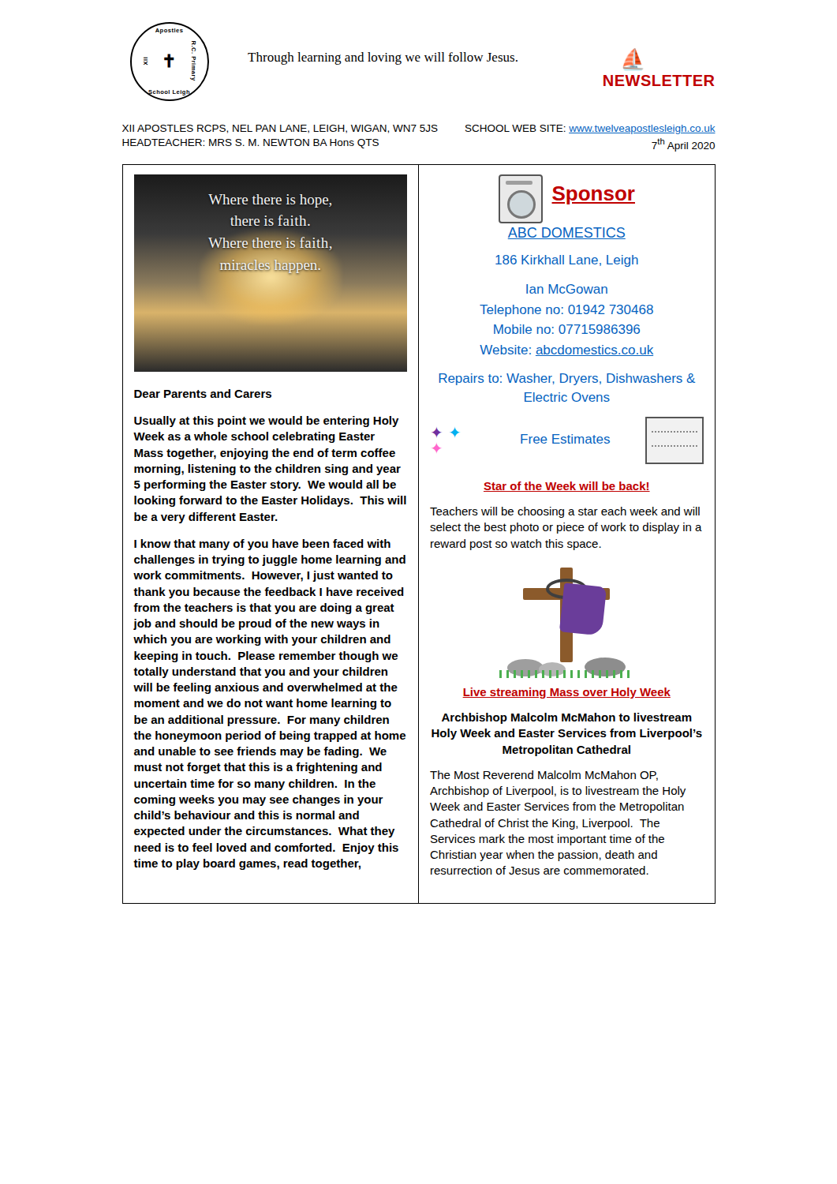Apostles R.C. Primary School Leigh XII ✝
Through learning and loving we will follow Jesus.
⛵ NEWSLETTER
XII APOSTLES RCPS, NEL PAN LANE, LEIGH, WIGAN, WN7 5JS SCHOOL WEB SITE: www.twelveapostlesleigh.co.uk
HEADTEACHER: MRS S. M. NEWTON BA Hons QTS 7th April 2020
| Where there is hope, there is faith . Where there is faith , miracles happen. Dear Parents and Carers Usually at this point we would be entering Holy Week as a whole school celebrating Easter Mass together, enjoying the end of term coffee morning, listening to the children sing and year 5 performing the Easter story. We would all be looking forward to the Easter Holidays. This will be a very different Easter. I know that many of you have been faced with challenges in trying to juggle home learning and work commitments. However, I just wanted to thank you because the feedback I have received from the teachers is that you are doing a great job and should be proud of the new ways in which you are working with your children and keeping in touch. Please remember though we totally understand that you and your children will be feeling anxious and overwhelmed at the moment and we do not want home learning to be an additional pressure. For many children the honeymoon period of being trapped at home and unable to see friends may be fading. We must not forget that this is a frightening and uncertain time for so many children. In the coming weeks you may see changes in your child’s behaviour and this is normal and expected under the circumstances. What they need is to feel loved and comforted. Enjoy this time to play board games, read together, | Sponsor ABC DOMESTICS 186 Kirkhall Lane, Leigh Ian McGowan Telephone no: 01942 730468 Mobile no: 07715986396 Website: abcdomestics.co.uk Repairs to: Washer, Dryers, Dishwashers & Electric Ovens ✦ ✦ ✦ Free Estimates Star of the Week will be back! Teachers will be choosing a star each week and will select the best photo or piece of work to display in a reward post so watch this space. Live streaming Mass over Holy Week Archbishop Malcolm McMahon to livestream Holy Week and Easter Services from Liverpool’s Metropolitan Cathedral The Most Reverend Malcolm McMahon OP, Archbishop of Liverpool, is to livestream the Holy Week and Easter Services from the Metropolitan Cathedral of Christ the King, Liverpool. The Services mark the most important time of the Christian year when the passion, death and resurrection of Jesus are commemorated. |